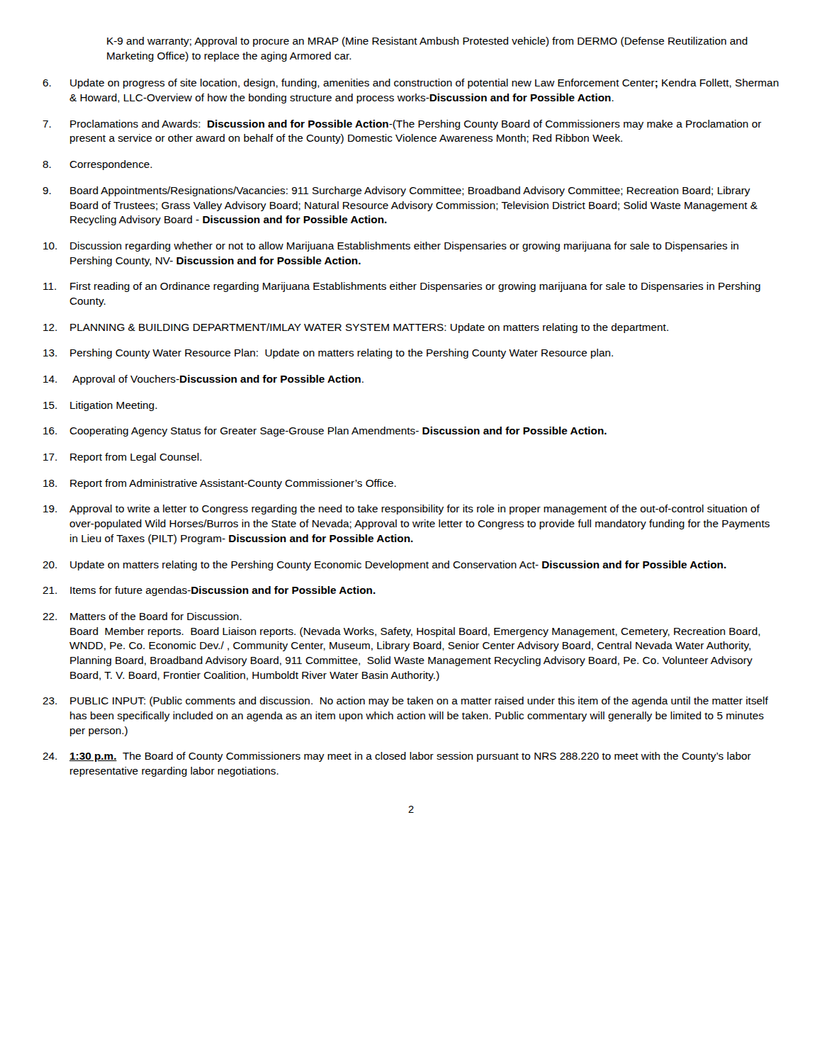K-9 and warranty; Approval to procure an MRAP (Mine Resistant Ambush Protested vehicle) from DERMO (Defense Reutilization and Marketing Office) to replace the aging Armored car.
Update on progress of site location, design, funding, amenities and construction of potential new Law Enforcement Center; Kendra Follett, Sherman & Howard, LLC-Overview of how the bonding structure and process works-Discussion and for Possible Action.
Proclamations and Awards: Discussion and for Possible Action-(The Pershing County Board of Commissioners may make a Proclamation or present a service or other award on behalf of the County) Domestic Violence Awareness Month; Red Ribbon Week.
Correspondence.
Board Appointments/Resignations/Vacancies: 911 Surcharge Advisory Committee; Broadband Advisory Committee; Recreation Board; Library Board of Trustees; Grass Valley Advisory Board; Natural Resource Advisory Commission; Television District Board; Solid Waste Management & Recycling Advisory Board - Discussion and for Possible Action.
Discussion regarding whether or not to allow Marijuana Establishments either Dispensaries or growing marijuana for sale to Dispensaries in Pershing County, NV- Discussion and for Possible Action.
First reading of an Ordinance regarding Marijuana Establishments either Dispensaries or growing marijuana for sale to Dispensaries in Pershing County.
PLANNING & BUILDING DEPARTMENT/IMLAY WATER SYSTEM MATTERS: Update on matters relating to the department.
Pershing County Water Resource Plan: Update on matters relating to the Pershing County Water Resource plan.
Approval of Vouchers-Discussion and for Possible Action.
Litigation Meeting.
Cooperating Agency Status for Greater Sage-Grouse Plan Amendments- Discussion and for Possible Action.
Report from Legal Counsel.
Report from Administrative Assistant-County Commissioner’s Office.
Approval to write a letter to Congress regarding the need to take responsibility for its role in proper management of the out-of-control situation of over-populated Wild Horses/Burros in the State of Nevada; Approval to write letter to Congress to provide full mandatory funding for the Payments in Lieu of Taxes (PILT) Program- Discussion and for Possible Action.
Update on matters relating to the Pershing County Economic Development and Conservation Act- Discussion and for Possible Action.
Items for future agendas-Discussion and for Possible Action.
Matters of the Board for Discussion.
Board Member reports. Board Liaison reports. (Nevada Works, Safety, Hospital Board, Emergency Management, Cemetery, Recreation Board, WNDD, Pe. Co. Economic Dev./ , Community Center, Museum, Library Board, Senior Center Advisory Board, Central Nevada Water Authority, Planning Board, Broadband Advisory Board, 911 Committee, Solid Waste Management Recycling Advisory Board, Pe. Co. Volunteer Advisory Board, T. V. Board, Frontier Coalition, Humboldt River Water Basin Authority.)
PUBLIC INPUT: (Public comments and discussion. No action may be taken on a matter raised under this item of the agenda until the matter itself has been specifically included on an agenda as an item upon which action will be taken. Public commentary will generally be limited to 5 minutes per person.)
1:30 p.m. The Board of County Commissioners may meet in a closed labor session pursuant to NRS 288.220 to meet with the County’s labor representative regarding labor negotiations.
2